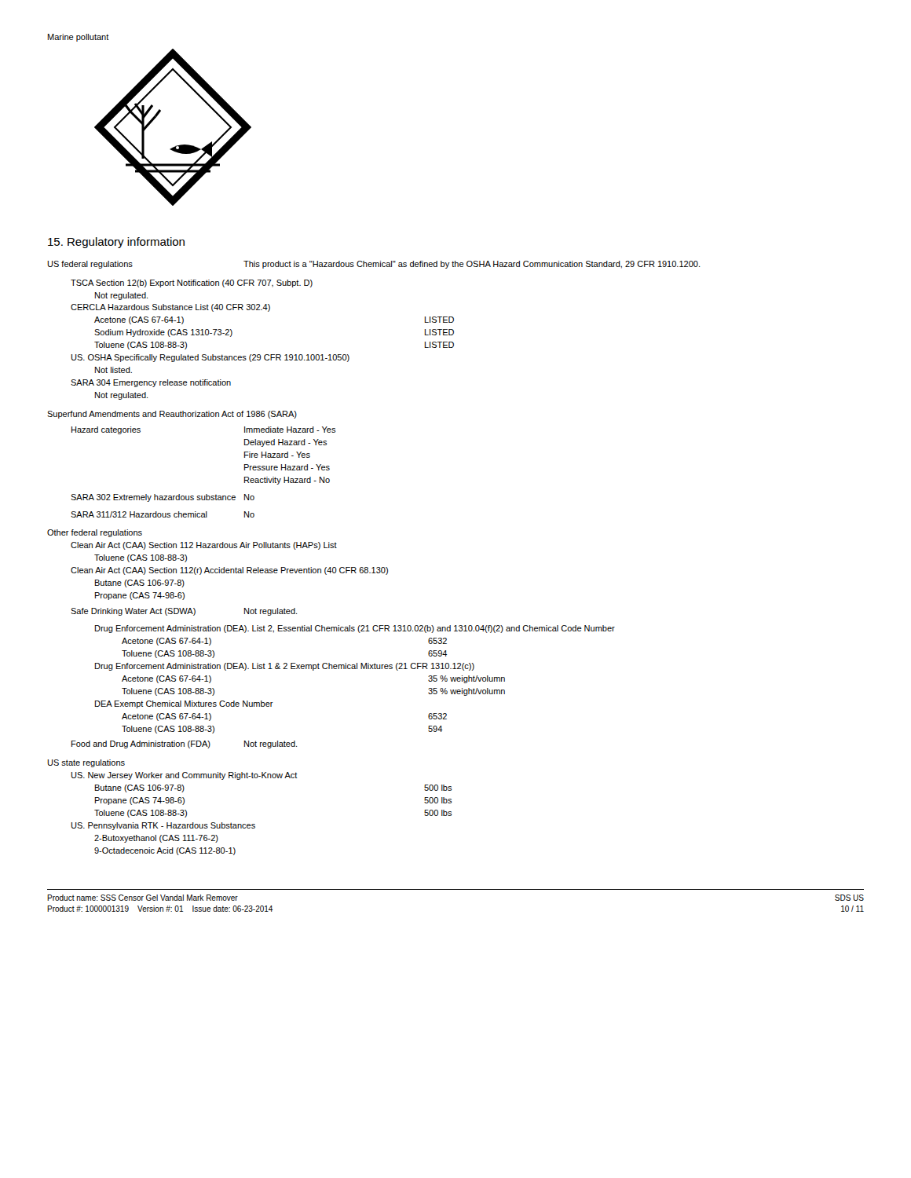Marine pollutant
15. Regulatory information
US federal regulations
This product is a "Hazardous Chemical" as defined by the OSHA Hazard Communication Standard, 29 CFR 1910.1200.
TSCA Section 12(b) Export Notification (40 CFR 707, Subpt. D)
Not regulated.
CERCLA Hazardous Substance List (40 CFR 302.4)
Acetone (CAS 67-64-1) LISTED
Sodium Hydroxide (CAS 1310-73-2) LISTED
Toluene (CAS 108-88-3) LISTED
US. OSHA Specifically Regulated Substances (29 CFR 1910.1001-1050)
Not listed.
SARA 304 Emergency release notification
Not regulated.
Superfund Amendments and Reauthorization Act of 1986 (SARA)
Hazard categories
Immediate Hazard - Yes
Delayed Hazard - Yes
Fire Hazard - Yes
Pressure Hazard - Yes
Reactivity Hazard - No
SARA 302 Extremely hazardous substance
No
SARA 311/312 Hazardous chemical
No
Other federal regulations
Clean Air Act (CAA) Section 112 Hazardous Air Pollutants (HAPs) List
Toluene (CAS 108-88-3)
Clean Air Act (CAA) Section 112(r) Accidental Release Prevention (40 CFR 68.130)
Butane (CAS 106-97-8)
Propane (CAS 74-98-6)
Safe Drinking Water Act (SDWA)
Not regulated.
Drug Enforcement Administration (DEA). List 2, Essential Chemicals (21 CFR 1310.02(b) and 1310.04(f)(2) and Chemical Code Number
Acetone (CAS 67-64-1) 6532
Toluene (CAS 108-88-3) 6594
Drug Enforcement Administration (DEA). List 1 & 2 Exempt Chemical Mixtures (21 CFR 1310.12(c))
Acetone (CAS 67-64-1) 35 % weight/volumn
Toluene (CAS 108-88-3) 35 % weight/volumn
DEA Exempt Chemical Mixtures Code Number
Acetone (CAS 67-64-1) 6532
Toluene (CAS 108-88-3) 594
Food and Drug Administration (FDA)
Not regulated.
US state regulations
US. New Jersey Worker and Community Right-to-Know Act
Butane (CAS 106-97-8) 500 lbs
Propane (CAS 74-98-6) 500 lbs
Toluene (CAS 108-88-3) 500 lbs
US. Pennsylvania RTK - Hazardous Substances
2-Butoxyethanol (CAS 111-76-2)
9-Octadecenoic Acid (CAS 112-80-1)
Product name: SSS Censor Gel Vandal Mark Remover
Product #: 1000001319 Version #: 01 Issue date: 06-23-2014
SDS US
10 / 11